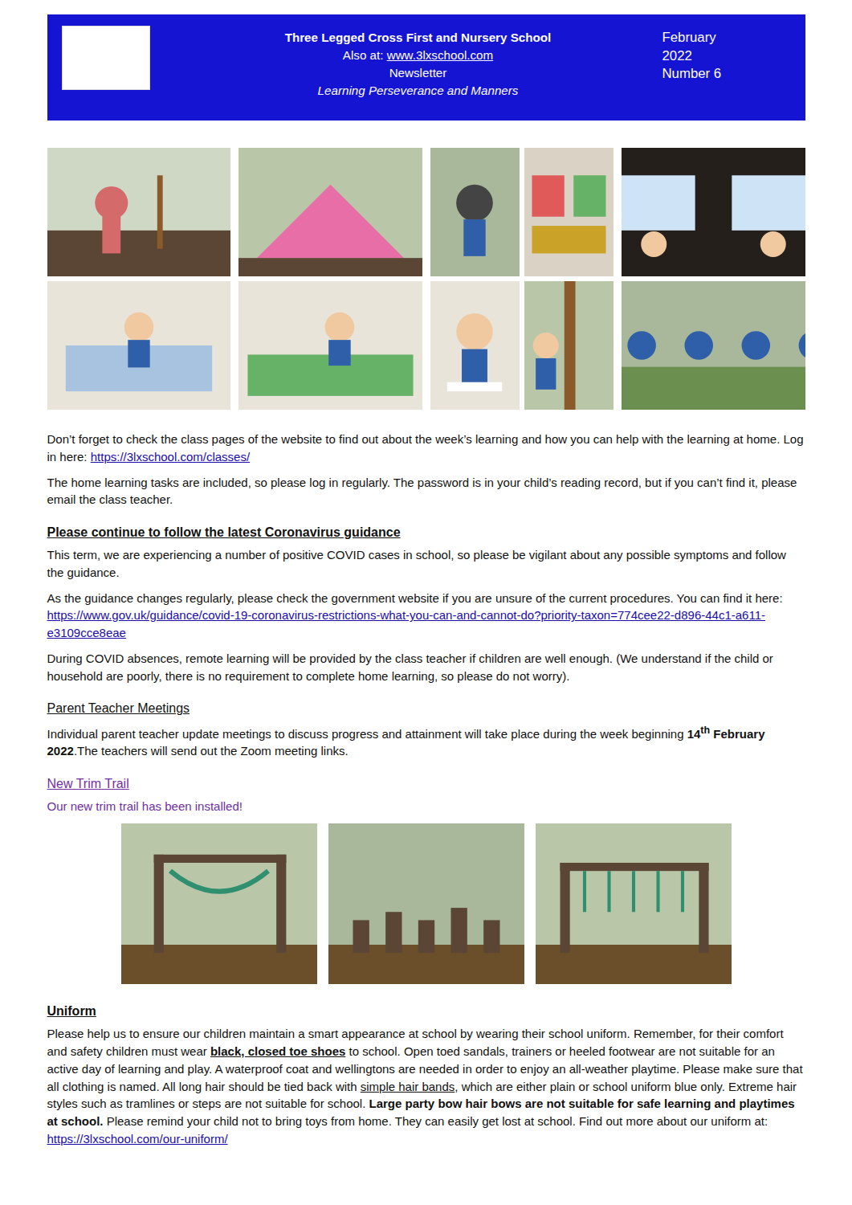Three Legged Cross First and Nursery School
Also at: www.3lxschool.com
Newsletter
Learning Perseverance and Manners
February
2022
Number 6
Don’t forget to check the class pages of the website to find out about the week’s learning and how you can help with the learning at home. Log in here: https://3lxschool.com/classes/
The home learning tasks are included, so please log in regularly. The password is in your child’s reading record, but if you can’t find it, please email the class teacher.
Please continue to follow the latest Coronavirus guidance
This term, we are experiencing a number of positive COVID cases in school, so please be vigilant about any possible symptoms and follow the guidance.
As the guidance changes regularly, please check the government website if you are unsure of the current procedures. You can find it here: https://www.gov.uk/guidance/covid-19-coronavirus-restrictions-what-you-can-and-cannot-do?priority-taxon=774cee22-d896-44c1-a611-e3109cce8eae
During COVID absences, remote learning will be provided by the class teacher if children are well enough. (We understand if the child or household are poorly, there is no requirement to complete home learning, so please do not worry).
Parent Teacher Meetings
Individual parent teacher update meetings to discuss progress and attainment will take place during the week beginning 14th February 2022.The teachers will send out the Zoom meeting links.
New Trim Trail
Our new trim trail has been installed!
Uniform
Please help us to ensure our children maintain a smart appearance at school by wearing their school uniform. Remember, for their comfort and safety children must wear black, closed toe shoes to school. Open toed sandals, trainers or heeled footwear are not suitable for an active day of learning and play. A waterproof coat and wellingtons are needed in order to enjoy an all-weather playtime. Please make sure that all clothing is named. All long hair should be tied back with simple hair bands, which are either plain or school uniform blue only. Extreme hair styles such as tramlines or steps are not suitable for school. Large party bow hair bows are not suitable for safe learning and playtimes at school. Please remind your child not to bring toys from home. They can easily get lost at school. Find out more about our uniform at: https://3lxschool.com/our-uniform/